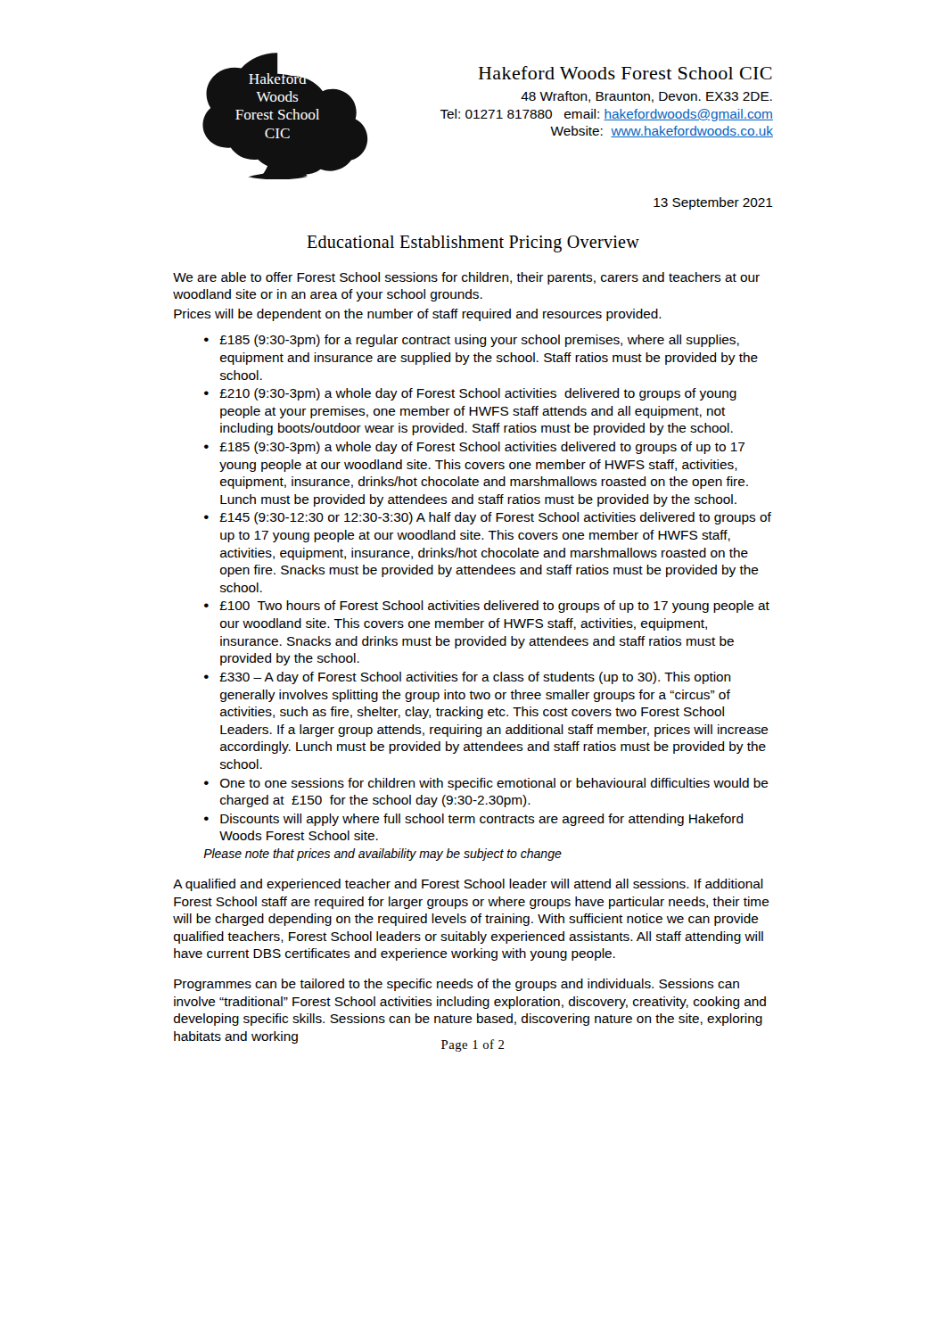Hakeford Woods Forest School CIC
Hakeford Woods Forest School CIC
48 Wrafton, Braunton, Devon. EX33 2DE.
Tel: 01271 817880 email: hakefordwoods@gmail.com
Website: www.hakefordwoods.co.uk
13 September 2021
Educational Establishment Pricing Overview
We are able to offer Forest School sessions for children, their parents, carers and teachers at our woodland site or in an area of your school grounds.
Prices will be dependent on the number of staff required and resources provided.
£185 (9:30-3pm) for a regular contract using your school premises, where all supplies, equipment and insurance are supplied by the school. Staff ratios must be provided by the school.
£210 (9:30-3pm) a whole day of Forest School activities delivered to groups of young people at your premises, one member of HWFS staff attends and all equipment, not including boots/outdoor wear is provided. Staff ratios must be provided by the school.
£185 (9:30-3pm) a whole day of Forest School activities delivered to groups of up to 17 young people at our woodland site. This covers one member of HWFS staff, activities, equipment, insurance, drinks/hot chocolate and marshmallows roasted on the open fire. Lunch must be provided by attendees and staff ratios must be provided by the school.
£145 (9:30-12:30 or 12:30-3:30) A half day of Forest School activities delivered to groups of up to 17 young people at our woodland site. This covers one member of HWFS staff, activities, equipment, insurance, drinks/hot chocolate and marshmallows roasted on the open fire. Snacks must be provided by attendees and staff ratios must be provided by the school.
£100 Two hours of Forest School activities delivered to groups of up to 17 young people at our woodland site. This covers one member of HWFS staff, activities, equipment, insurance. Snacks and drinks must be provided by attendees and staff ratios must be provided by the school.
£330 – A day of Forest School activities for a class of students (up to 30). This option generally involves splitting the group into two or three smaller groups for a “circus” of activities, such as fire, shelter, clay, tracking etc. This cost covers two Forest School Leaders. If a larger group attends, requiring an additional staff member, prices will increase accordingly. Lunch must be provided by attendees and staff ratios must be provided by the school.
One to one sessions for children with specific emotional or behavioural difficulties would be charged at £150 for the school day (9:30-2.30pm).
Discounts will apply where full school term contracts are agreed for attending Hakeford Woods Forest School site.
Please note that prices and availability may be subject to change
A qualified and experienced teacher and Forest School leader will attend all sessions. If additional Forest School staff are required for larger groups or where groups have particular needs, their time will be charged depending on the required levels of training. With sufficient notice we can provide qualified teachers, Forest School leaders or suitably experienced assistants. All staff attending will have current DBS certificates and experience working with young people.
Programmes can be tailored to the specific needs of the groups and individuals. Sessions can involve “traditional” Forest School activities including exploration, discovery, creativity, cooking and developing specific skills. Sessions can be nature based, discovering nature on the site, exploring habitats and working
Page 1 of 2